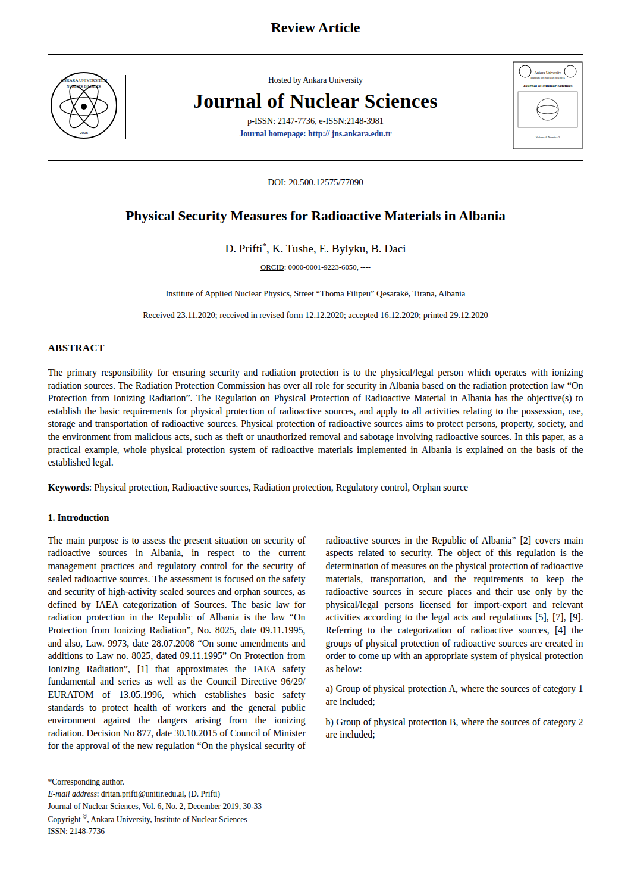Review Article
Hosted by Ankara University
Journal of Nuclear Sciences
p-ISSN: 2147-7736, e-ISSN:2148-3981
Journal homepage: http:// jns.ankara.edu.tr
DOI: 20.500.12575/77090
Physical Security Measures for Radioactive Materials in Albania
D. Prifti*, K. Tushe, E. Bylyku, B. Daci
ORCID: 0000-0001-9223-6050, ----
Institute of Applied Nuclear Physics, Street “Thoma Filipeu” Qesarakë, Tirana, Albania
Received 23.11.2020; received in revised form 12.12.2020; accepted 16.12.2020; printed 29.12.2020
ABSTRACT
The primary responsibility for ensuring security and radiation protection is to the physical/legal person which operates with ionizing radiation sources. The Radiation Protection Commission has over all role for security in Albania based on the radiation protection law “On Protection from Ionizing Radiation”. The Regulation on Physical Protection of Radioactive Material in Albania has the objective(s) to establish the basic requirements for physical protection of radioactive sources, and apply to all activities relating to the possession, use, storage and transportation of radioactive sources. Physical protection of radioactive sources aims to protect persons, property, society, and the environment from malicious acts, such as theft or unauthorized removal and sabotage involving radioactive sources. In this paper, as a practical example, whole physical protection system of radioactive materials implemented in Albania is explained on the basis of the established legal.
Keywords: Physical protection, Radioactive sources, Radiation protection, Regulatory control, Orphan source
1. Introduction
The main purpose is to assess the present situation on security of radioactive sources in Albania, in respect to the current management practices and regulatory control for the security of sealed radioactive sources. The assessment is focused on the safety and security of high-activity sealed sources and orphan sources, as defined by IAEA categorization of Sources. The basic law for radiation protection in the Republic of Albania is the law “On Protection from Ionizing Radiation”, No. 8025, date 09.11.1995, and also, Law. 9973, date 28.07.2008 “On some amendments and additions to Law no. 8025, dated 09.11.1995” On Protection from Ionizing Radiation”, [1] that approximates the IAEA safety fundamental and series as well as the Council Directive 96/29/ EURATOM of 13.05.1996, which establishes basic safety standards to protect health of workers and the general public environment against the dangers arising from the ionizing radiation. Decision No 877, date 30.10.2015 of Council of Minister for the approval of the new regulation “On the physical security of radioactive sources in the Republic of Albania” [2] covers main aspects related to security. The object of this regulation is the determination of measures on the physical protection of radioactive materials, transportation, and the requirements to keep the radioactive sources in secure places and their use only by the physical/legal persons licensed for import-export and relevant activities according to the legal acts and regulations [5], [7], [9]. Referring to the categorization of radioactive sources, [4] the groups of physical protection of radioactive sources are created in order to come up with an appropriate system of physical protection as below:
a) Group of physical protection A, where the sources of category 1 are included;
b) Group of physical protection B, where the sources of category 2 are included;
*Corresponding author.
E-mail address: dritan.prifti@unitir.edu.al, (D. Prifti)
Journal of Nuclear Sciences, Vol. 6, No. 2, December 2019, 30-33
Copyright ©, Ankara University, Institute of Nuclear Sciences
ISSN: 2148-7736